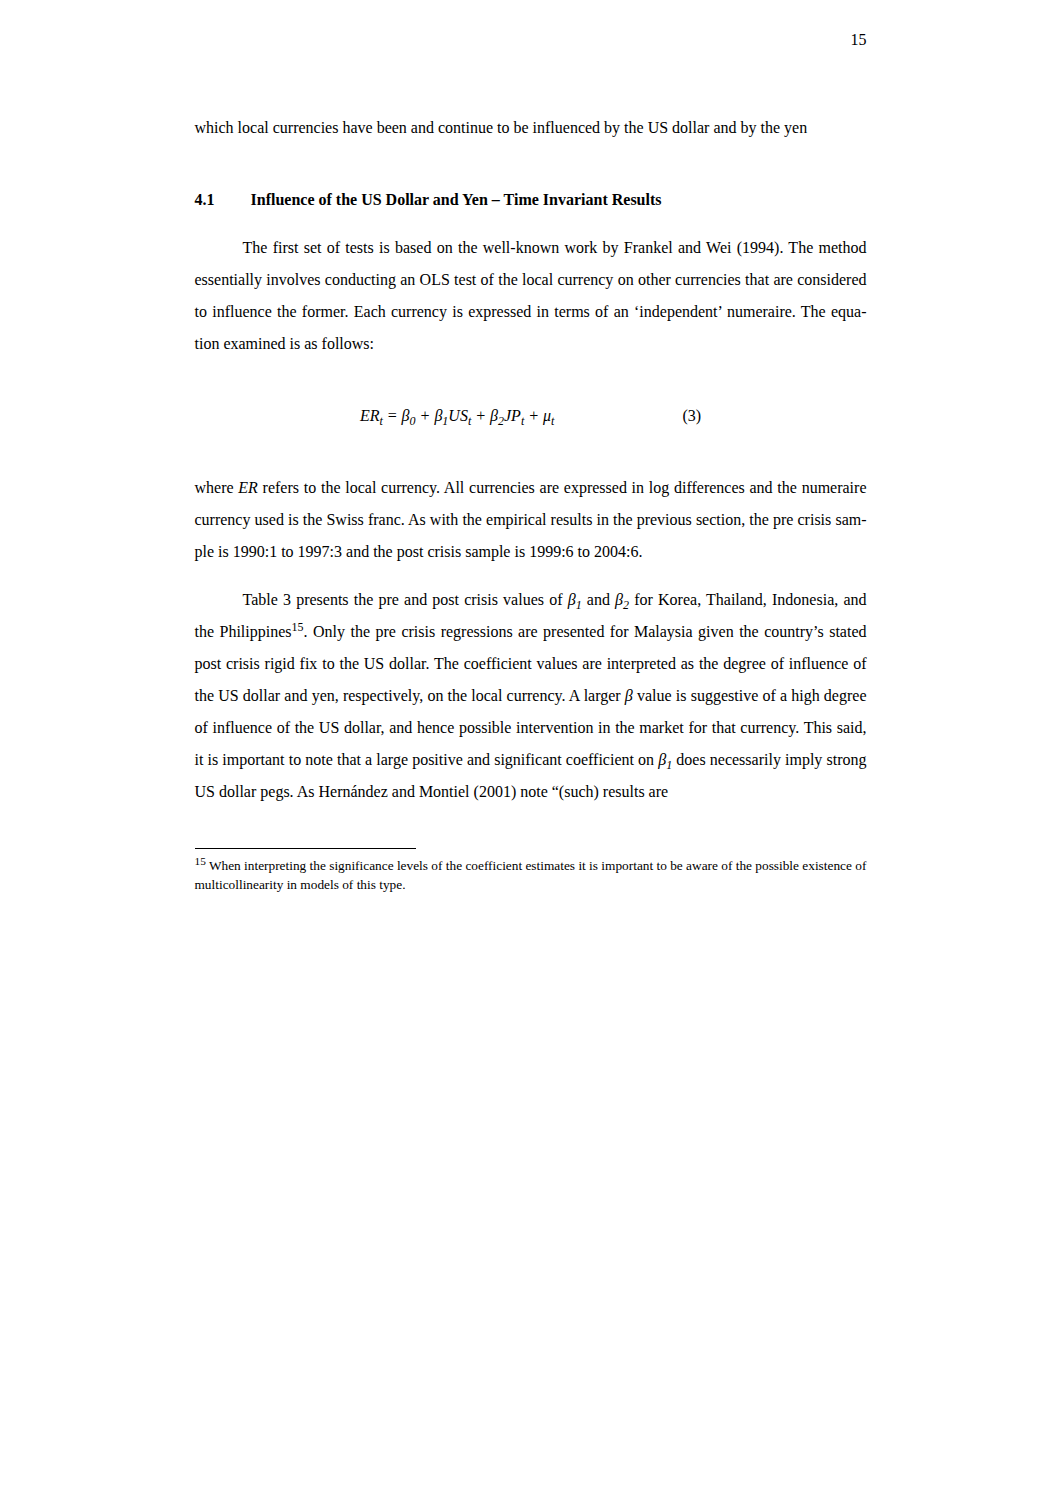15
which local currencies have been and continue to be influenced by the US dollar and by the yen
4.1 Influence of the US Dollar and Yen – Time Invariant Results
The first set of tests is based on the well-known work by Frankel and Wei (1994). The method essentially involves conducting an OLS test of the local currency on other currencies that are considered to influence the former. Each currency is expressed in terms of an ‘independent’ numeraire. The equation examined is as follows:
ERt = β0 + β1USt + β2JPt + μt (3)
where ER refers to the local currency. All currencies are expressed in log differences and the numeraire currency used is the Swiss franc. As with the empirical results in the previous section, the pre crisis sample is 1990:1 to 1997:3 and the post crisis sample is 1999:6 to 2004:6.
Table 3 presents the pre and post crisis values of β1 and β2 for Korea, Thailand, Indonesia, and the Philippines15. Only the pre crisis regressions are presented for Malaysia given the country’s stated post crisis rigid fix to the US dollar. The coefficient values are interpreted as the degree of influence of the US dollar and yen, respectively, on the local currency. A larger β value is suggestive of a high degree of influence of the US dollar, and hence possible intervention in the market for that currency. This said, it is important to note that a large positive and significant coefficient on β1 does necessarily imply strong US dollar pegs. As Hernández and Montiel (2001) note “(such) results are
15 When interpreting the significance levels of the coefficient estimates it is important to be aware of the possible existence of multicollinearity in models of this type.